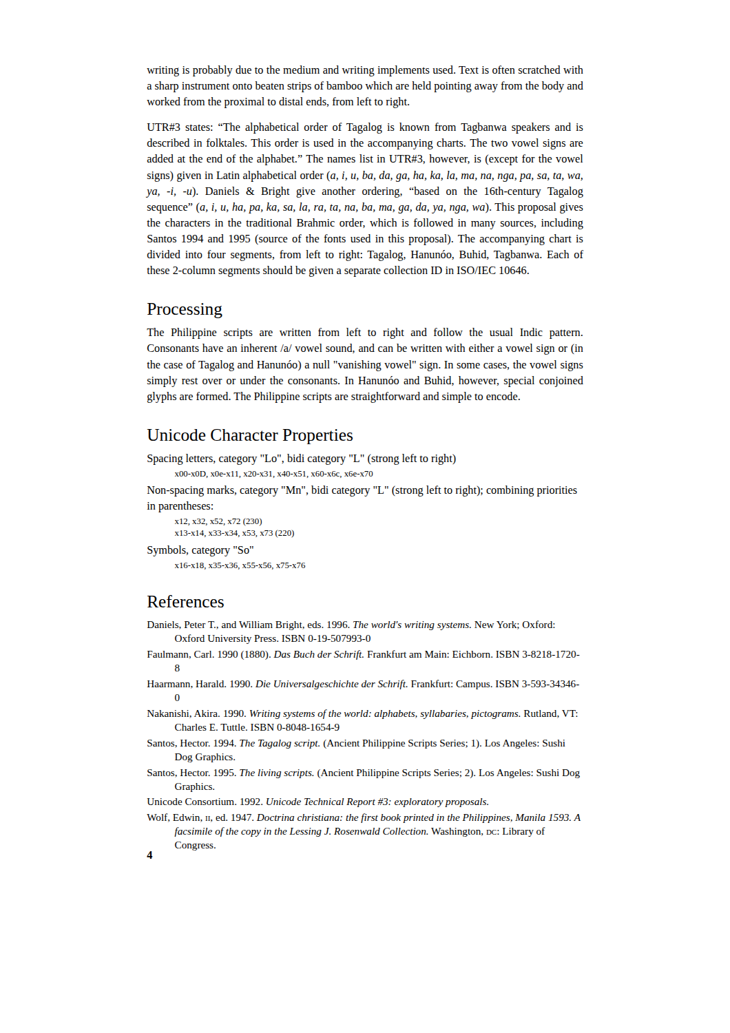writing is probably due to the medium and writing implements used. Text is often scratched with a sharp instrument onto beaten strips of bamboo which are held pointing away from the body and worked from the proximal to distal ends, from left to right.
UTR#3 states: “The alphabetical order of Tagalog is known from Tagbanwa speakers and is described in folktales. This order is used in the accompanying charts. The two vowel signs are added at the end of the alphabet.” The names list in UTR#3, however, is (except for the vowel signs) given in Latin alphabetical order (a, i, u, ba, da, ga, ha, ka, la, ma, na, nga, pa, sa, ta, wa, ya, -i, -u). Daniels & Bright give another ordering, “based on the 16th-century Tagalog sequence” (a, i, u, ha, pa, ka, sa, la, ra, ta, na, ba, ma, ga, da, ya, nga, wa). This proposal gives the characters in the traditional Brahmic order, which is followed in many sources, including Santos 1994 and 1995 (source of the fonts used in this proposal). The accompanying chart is divided into four segments, from left to right: Tagalog, Hanunóo, Buhid, Tagbanwa. Each of these 2-column segments should be given a separate collection ID in ISO/IEC 10646.
Processing
The Philippine scripts are written from left to right and follow the usual Indic pattern. Consonants have an inherent /a/ vowel sound, and can be written with either a vowel sign or (in the case of Tagalog and Hanunóo) a null "vanishing vowel" sign. In some cases, the vowel signs simply rest over or under the consonants. In Hanunóo and Buhid, however, special conjoined glyphs are formed. The Philippine scripts are straightforward and simple to encode.
Unicode Character Properties
Spacing letters, category "Lo", bidi category "L" (strong left to right)
x00-x0D, x0e-x11, x20-x31, x40-x51, x60-x6c, x6e-x70
Non-spacing marks, category "Mn", bidi category "L" (strong left to right); combining priorities in parentheses:
x12, x32, x52, x72 (230)
x13-x14, x33-x34, x53, x73 (220)
Symbols, category "So"
x16-x18, x35-x36, x55-x56, x75-x76
References
Daniels, Peter T., and William Bright, eds. 1996. The world's writing systems. New York; Oxford: Oxford University Press. ISBN 0-19-507993-0
Faulmann, Carl. 1990 (1880). Das Buch der Schrift. Frankfurt am Main: Eichborn. ISBN 3-8218-1720-8
Haarmann, Harald. 1990. Die Universalgeschichte der Schrift. Frankfurt: Campus. ISBN 3-593-34346-0
Nakanishi, Akira. 1990. Writing systems of the world: alphabets, syllabaries, pictograms. Rutland, VT: Charles E. Tuttle. ISBN 0-8048-1654-9
Santos, Hector. 1994. The Tagalog script. (Ancient Philippine Scripts Series; 1). Los Angeles: Sushi Dog Graphics.
Santos, Hector. 1995. The living scripts. (Ancient Philippine Scripts Series; 2). Los Angeles: Sushi Dog Graphics.
Unicode Consortium. 1992. Unicode Technical Report #3: exploratory proposals.
Wolf, Edwin, ii, ed. 1947. Doctrina christiana: the first book printed in the Philippines, Manila 1593. A facsimile of the copy in the Lessing J. Rosenwald Collection. Washington, dc: Library of Congress.
4